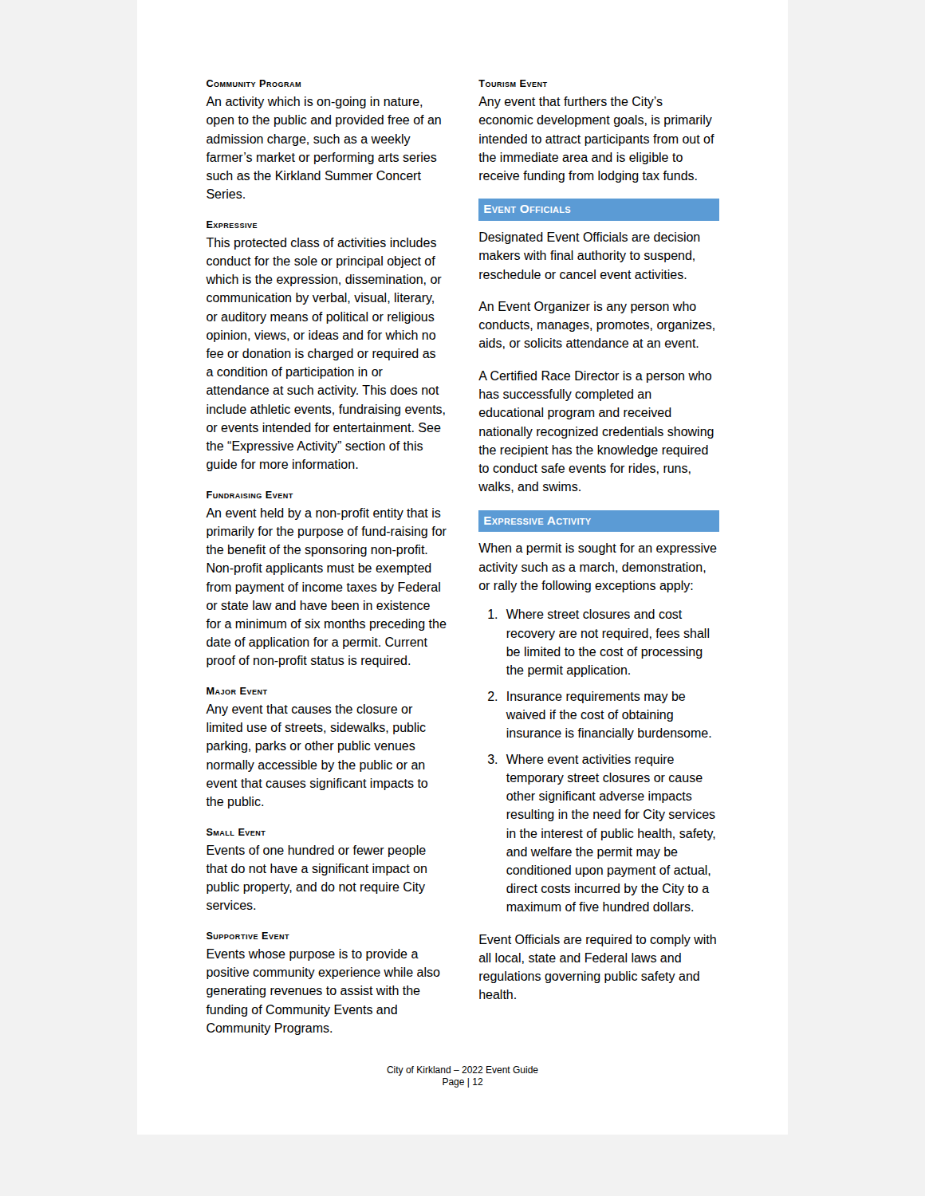Community Program
An activity which is on-going in nature, open to the public and provided free of an admission charge, such as a weekly farmer’s market or performing arts series such as the Kirkland Summer Concert Series.
Expressive
This protected class of activities includes conduct for the sole or principal object of which is the expression, dissemination, or communication by verbal, visual, literary, or auditory means of political or religious opinion, views, or ideas and for which no fee or donation is charged or required as a condition of participation in or attendance at such activity. This does not include athletic events, fundraising events, or events intended for entertainment. See the “Expressive Activity” section of this guide for more information.
Fundraising Event
An event held by a non-profit entity that is primarily for the purpose of fund-raising for the benefit of the sponsoring non-profit. Non-profit applicants must be exempted from payment of income taxes by Federal or state law and have been in existence for a minimum of six months preceding the date of application for a permit. Current proof of non-profit status is required.
Major Event
Any event that causes the closure or limited use of streets, sidewalks, public parking, parks or other public venues normally accessible by the public or an event that causes significant impacts to the public.
Small Event
Events of one hundred or fewer people that do not have a significant impact on public property, and do not require City services.
Supportive Event
Events whose purpose is to provide a positive community experience while also generating revenues to assist with the funding of Community Events and Community Programs.
Tourism Event
Any event that furthers the City’s economic development goals, is primarily intended to attract participants from out of the immediate area and is eligible to receive funding from lodging tax funds.
Event Officials
Designated Event Officials are decision makers with final authority to suspend, reschedule or cancel event activities.
An Event Organizer is any person who conducts, manages, promotes, organizes, aids, or solicits attendance at an event.
A Certified Race Director is a person who has successfully completed an educational program and received nationally recognized credentials showing the recipient has the knowledge required to conduct safe events for rides, runs, walks, and swims.
Expressive Activity
When a permit is sought for an expressive activity such as a march, demonstration, or rally the following exceptions apply:
Where street closures and cost recovery are not required, fees shall be limited to the cost of processing the permit application.
Insurance requirements may be waived if the cost of obtaining insurance is financially burdensome.
Where event activities require temporary street closures or cause other significant adverse impacts resulting in the need for City services in the interest of public health, safety, and welfare the permit may be conditioned upon payment of actual, direct costs incurred by the City to a maximum of five hundred dollars.
Event Officials are required to comply with all local, state and Federal laws and regulations governing public safety and health.
City of Kirkland – 2022 Event Guide
Page | 12